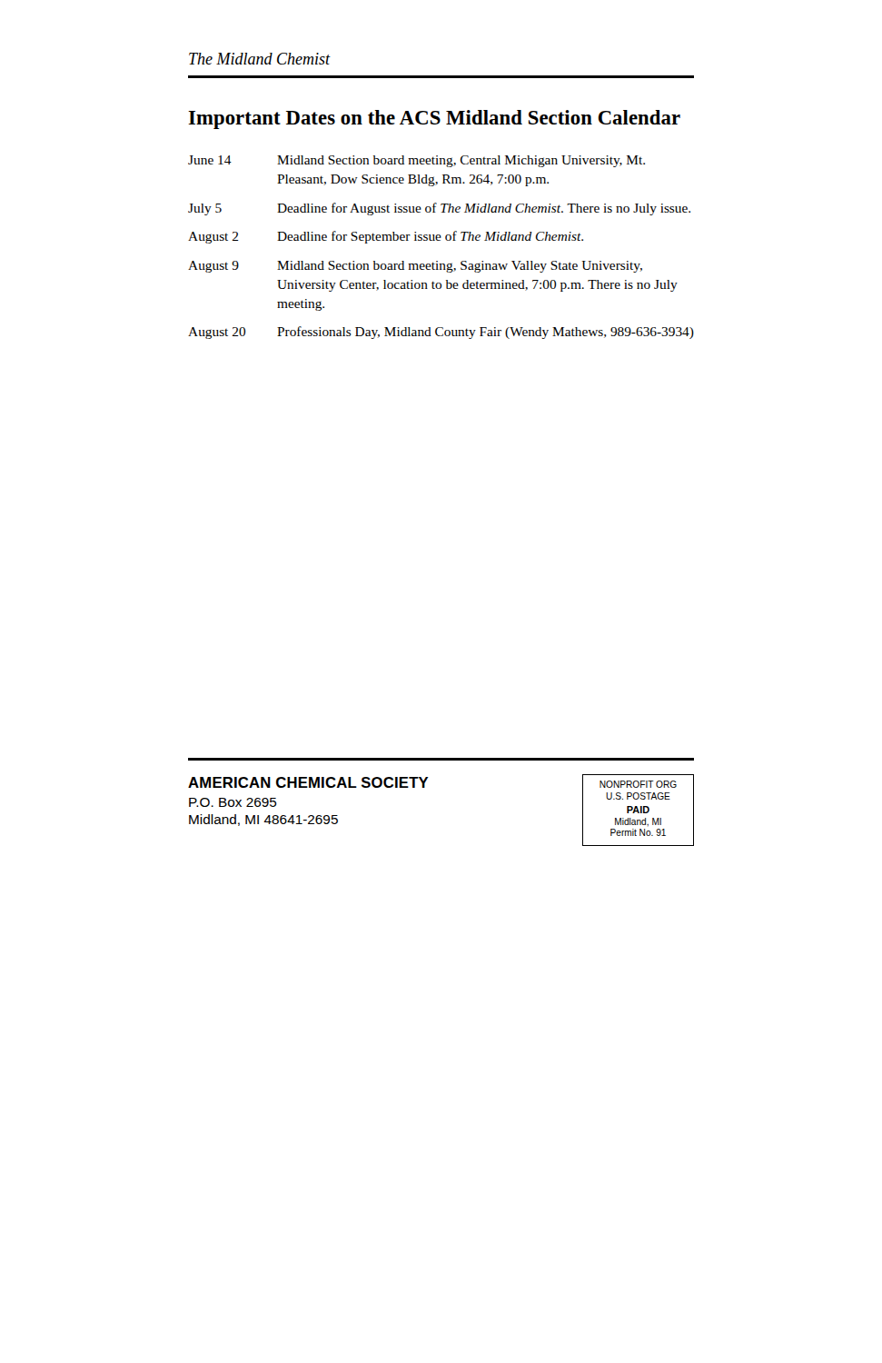The Midland Chemist
Important Dates on the ACS Midland Section Calendar
| June 14 | Midland Section board meeting, Central Michigan University, Mt. Pleasant, Dow Science Bldg, Rm. 264, 7:00 p.m. |
| July 5 | Deadline for August issue of The Midland Chemist . There is no July issue. |
| August 2 | Deadline for September issue of The Midland Chemist . |
| August 9 | Midland Section board meeting, Saginaw Valley State University, University Center, location to be determined, 7:00 p.m. There is no July meeting. |
| August 20 | Professionals Day, Midland County Fair (Wendy Mathews, 989-636-3934) |
AMERICAN CHEMICAL SOCIETY
P.O. Box 2695
Midland, MI 48641-2695
NONPROFIT ORG
U.S. POSTAGE
PAID
Midland, MI
Permit No. 91